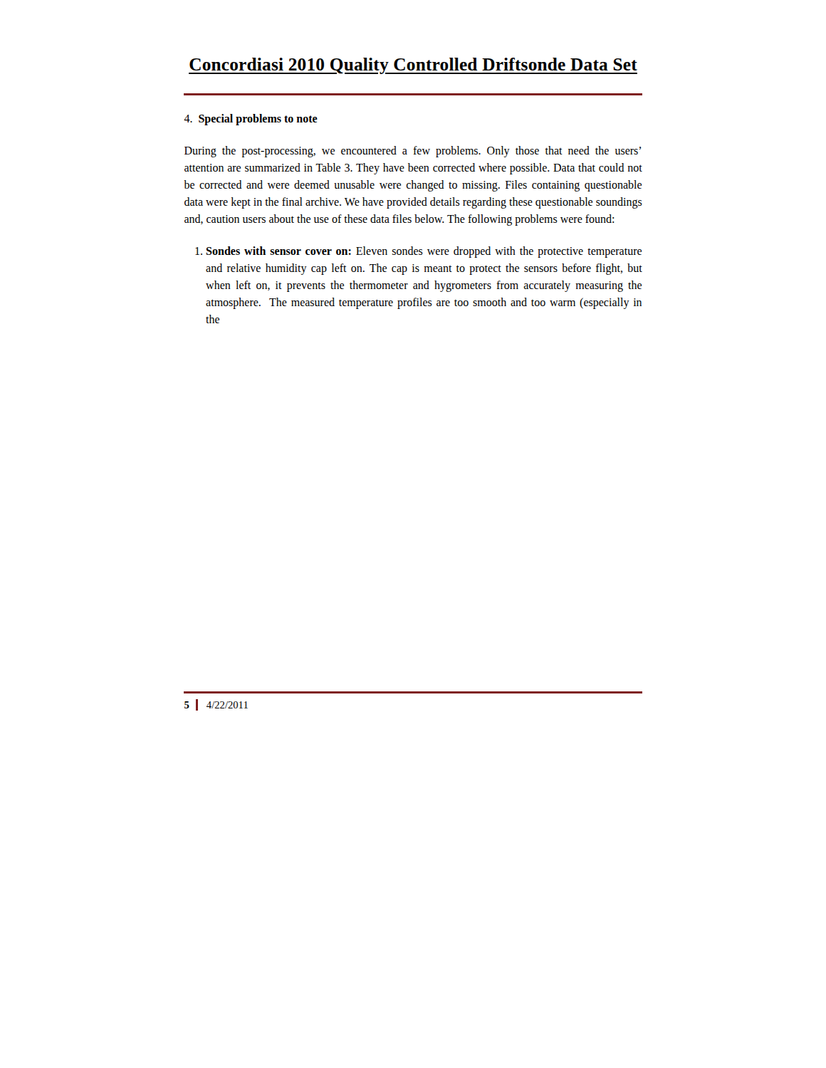Concordiasi 2010 Quality Controlled Driftsonde Data Set
4. Special problems to note
During the post-processing, we encountered a few problems. Only those that need the users’ attention are summarized in Table 3. They have been corrected where possible. Data that could not be corrected and were deemed unusable were changed to missing. Files containing questionable data were kept in the final archive. We have provided details regarding these questionable soundings and, caution users about the use of these data files below. The following problems were found:
Sondes with sensor cover on: Eleven sondes were dropped with the protective temperature and relative humidity cap left on. The cap is meant to protect the sensors before flight, but when left on, it prevents the thermometer and hygrometers from accurately measuring the atmosphere. The measured temperature profiles are too smooth and too warm (especially in the
5 4/22/2011